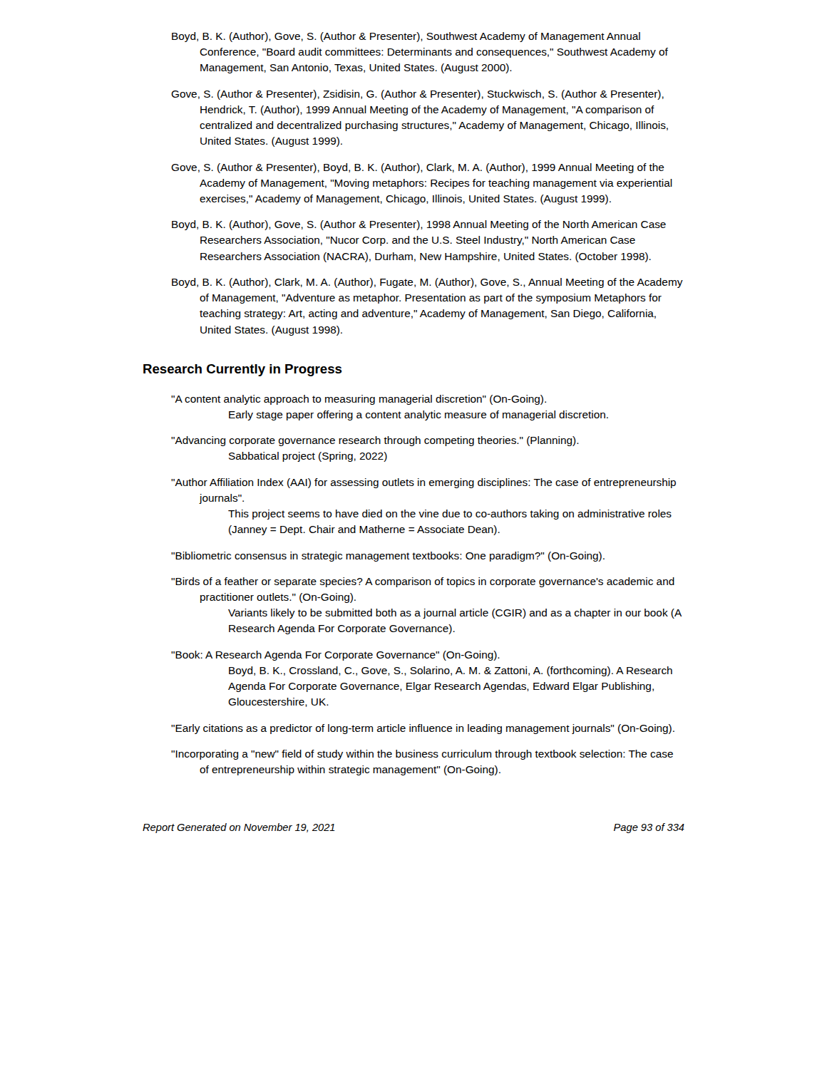Boyd, B. K. (Author), Gove, S. (Author & Presenter), Southwest Academy of Management Annual Conference, "Board audit committees: Determinants and consequences," Southwest Academy of Management, San Antonio, Texas, United States. (August 2000).
Gove, S. (Author & Presenter), Zsidisin, G. (Author & Presenter), Stuckwisch, S. (Author & Presenter), Hendrick, T. (Author), 1999 Annual Meeting of the Academy of Management, "A comparison of centralized and decentralized purchasing structures," Academy of Management, Chicago, Illinois, United States. (August 1999).
Gove, S. (Author & Presenter), Boyd, B. K. (Author), Clark, M. A. (Author), 1999 Annual Meeting of the Academy of Management, "Moving metaphors: Recipes for teaching management via experiential exercises," Academy of Management, Chicago, Illinois, United States. (August 1999).
Boyd, B. K. (Author), Gove, S. (Author & Presenter), 1998 Annual Meeting of the North American Case Researchers Association, "Nucor Corp. and the U.S. Steel Industry," North American Case Researchers Association (NACRA), Durham, New Hampshire, United States. (October 1998).
Boyd, B. K. (Author), Clark, M. A. (Author), Fugate, M. (Author), Gove, S., Annual Meeting of the Academy of Management, "Adventure as metaphor. Presentation as part of the symposium Metaphors for teaching strategy: Art, acting and adventure," Academy of Management, San Diego, California, United States. (August 1998).
Research Currently in Progress
"A content analytic approach to measuring managerial discretion" (On-Going). Early stage paper offering a content analytic measure of managerial discretion.
"Advancing corporate governance research through competing theories." (Planning). Sabbatical project (Spring, 2022)
"Author Affiliation Index (AAI) for assessing outlets in emerging disciplines: The case of entrepreneurship journals". This project seems to have died on the vine due to co-authors taking on administrative roles (Janney = Dept. Chair and Matherne = Associate Dean).
"Bibliometric consensus in strategic management textbooks: One paradigm?" (On-Going).
"Birds of a feather or separate species? A comparison of topics in corporate governance's academic and practitioner outlets." (On-Going). Variants likely to be submitted both as a journal article (CGIR) and as a chapter in our book (A Research Agenda For Corporate Governance).
"Book: A Research Agenda For Corporate Governance" (On-Going). Boyd, B. K., Crossland, C., Gove, S., Solarino, A. M. & Zattoni, A. (forthcoming). A Research Agenda For Corporate Governance, Elgar Research Agendas, Edward Elgar Publishing, Gloucestershire, UK.
"Early citations as a predictor of long-term article influence in leading management journals" (On-Going).
"Incorporating a "new" field of study within the business curriculum through textbook selection: The case of entrepreneurship within strategic management" (On-Going).
Report Generated on November 19, 2021 Page 93 of 334